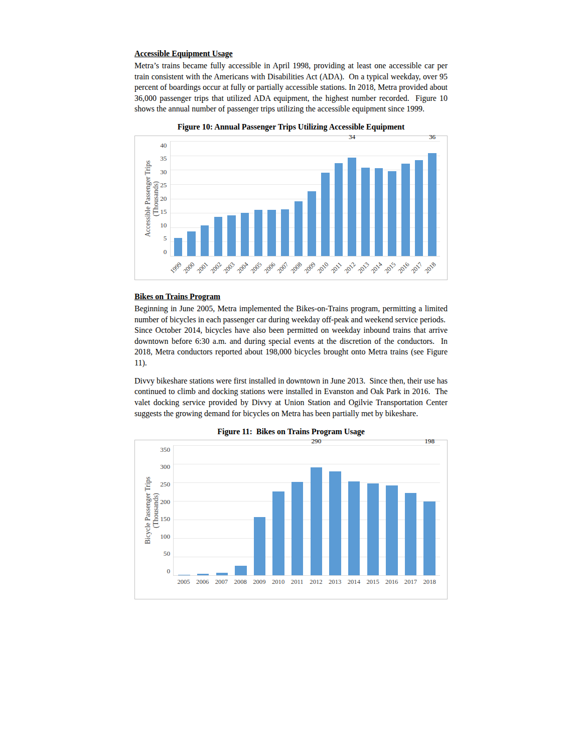Accessible Equipment Usage
Metra’s trains became fully accessible in April 1998, providing at least one accessible car per train consistent with the Americans with Disabilities Act (ADA). On a typical weekday, over 95 percent of boardings occur at fully or partially accessible stations. In 2018, Metra provided about 36,000 passenger trips that utilized ADA equipment, the highest number recorded. Figure 10 shows the annual number of passenger trips utilizing the accessible equipment since 1999.
Figure 10: Annual Passenger Trips Utilizing Accessible Equipment
Accessible Passenger Trips
(Thousands)
40
35
30
25
20
15
10
5
0
34
36
1999
2000
2001
2002
2003
2004
2005
2006
2007
2008
2009
2010
2011
2012
2013
2014
2015
2016
2017
2018
Bikes on Trains Program
Beginning in June 2005, Metra implemented the Bikes-on-Trains program, permitting a limited number of bicycles in each passenger car during weekday off-peak and weekend service periods. Since October 2014, bicycles have also been permitted on weekday inbound trains that arrive downtown before 6:30 a.m. and during special events at the discretion of the conductors. In 2018, Metra conductors reported about 198,000 bicycles brought onto Metra trains (see Figure 11).
Divvy bikeshare stations were first installed in downtown in June 2013. Since then, their use has continued to climb and docking stations were installed in Evanston and Oak Park in 2016. The valet docking service provided by Divvy at Union Station and Ogilvie Transportation Center suggests the growing demand for bicycles on Metra has been partially met by bikeshare.
Figure 11: Bikes on Trains Program Usage
Bicycle Passenger Trips
(Thousands)
350
300
250
200
150
100
50
0
290
198
2005
2006
2007
2008
2009
2010
2011
2012
2013
2014
2015
2016
2017
2018